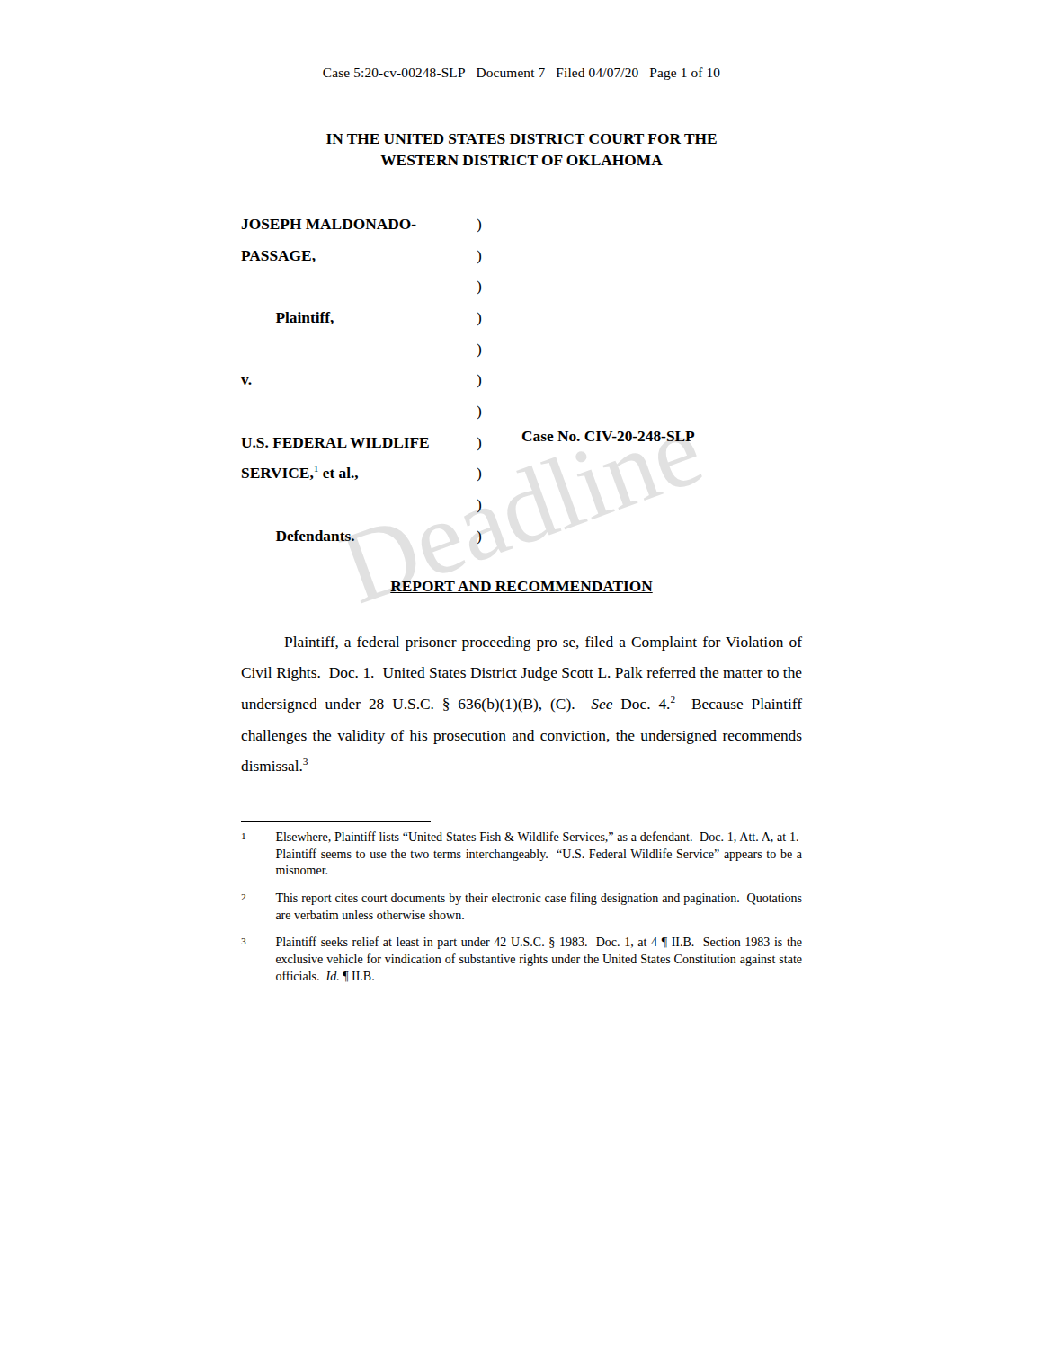Deadline
Case 5:20-cv-00248-SLP Document 7 Filed 04/07/20 Page 1 of 10
IN THE UNITED STATES DISTRICT COURT FOR THE
WESTERN DISTRICT OF OKLAHOMA
| JOSEPH MALDONADO- PASSAGE, | ) ) | |
| | ) |
| Plaintiff, | ) |
| | ) |
| v. | ) |
| | ) |
| U.S. FEDERAL WILDLIFE SERVICE, 1 et al., | ) ) | Case No. CIV-20-248-SLP |
| | ) | |
| Defendants. | ) | |
REPORT AND RECOMMENDATION
Plaintiff, a federal prisoner proceeding pro se, filed a Complaint for Violation of Civil Rights. Doc. 1. United States District Judge Scott L. Palk referred the matter to the undersigned under 28 U.S.C. § 636(b)(1)(B), (C). See Doc. 4.2 Because Plaintiff challenges the validity of his prosecution and conviction, the undersigned recommends dismissal.3
1 Elsewhere, Plaintiff lists “United States Fish & Wildlife Services,” as a defendant. Doc. 1, Att. A, at 1. Plaintiff seems to use the two terms interchangeably. “U.S. Federal Wildlife Service” appears to be a misnomer.
2 This report cites court documents by their electronic case filing designation and pagination. Quotations are verbatim unless otherwise shown.
3 Plaintiff seeks relief at least in part under 42 U.S.C. § 1983. Doc. 1, at 4 ¶ II.B. Section 1983 is the exclusive vehicle for vindication of substantive rights under the United States Constitution against state officials. Id. ¶ II.B.